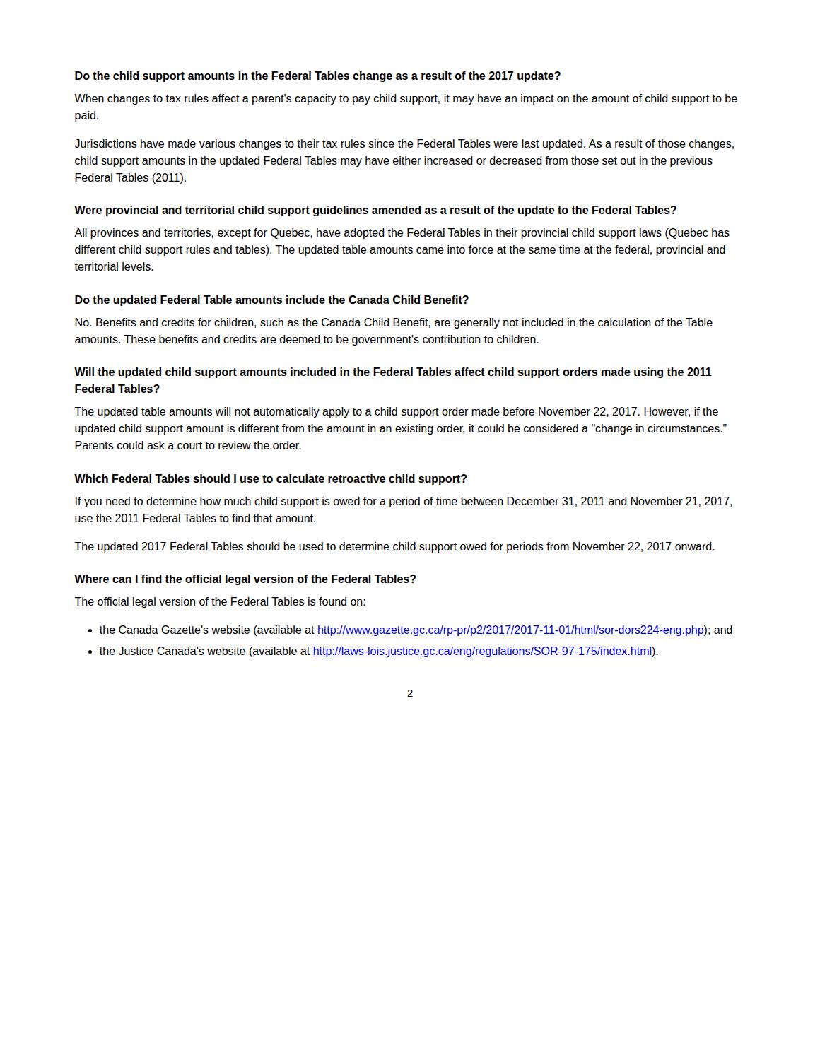Do the child support amounts in the Federal Tables change as a result of the 2017 update?
When changes to tax rules affect a parent's capacity to pay child support, it may have an impact on the amount of child support to be paid.
Jurisdictions have made various changes to their tax rules since the Federal Tables were last updated. As a result of those changes, child support amounts in the updated Federal Tables may have either increased or decreased from those set out in the previous Federal Tables (2011).
Were provincial and territorial child support guidelines amended as a result of the update to the Federal Tables?
All provinces and territories, except for Quebec, have adopted the Federal Tables in their provincial child support laws (Quebec has different child support rules and tables). The updated table amounts came into force at the same time at the federal, provincial and territorial levels.
Do the updated Federal Table amounts include the Canada Child Benefit?
No. Benefits and credits for children, such as the Canada Child Benefit, are generally not included in the calculation of the Table amounts. These benefits and credits are deemed to be government's contribution to children.
Will the updated child support amounts included in the Federal Tables affect child support orders made using the 2011 Federal Tables?
The updated table amounts will not automatically apply to a child support order made before November 22, 2017. However, if the updated child support amount is different from the amount in an existing order, it could be considered a "change in circumstances." Parents could ask a court to review the order.
Which Federal Tables should I use to calculate retroactive child support?
If you need to determine how much child support is owed for a period of time between December 31, 2011 and November 21, 2017, use the 2011 Federal Tables to find that amount.
The updated 2017 Federal Tables should be used to determine child support owed for periods from November 22, 2017 onward.
Where can I find the official legal version of the Federal Tables?
The official legal version of the Federal Tables is found on:
the Canada Gazette's website (available at http://www.gazette.gc.ca/rp-pr/p2/2017/2017-11-01/html/sor-dors224-eng.php); and
the Justice Canada's website (available at http://laws-lois.justice.gc.ca/eng/regulations/SOR-97-175/index.html).
2